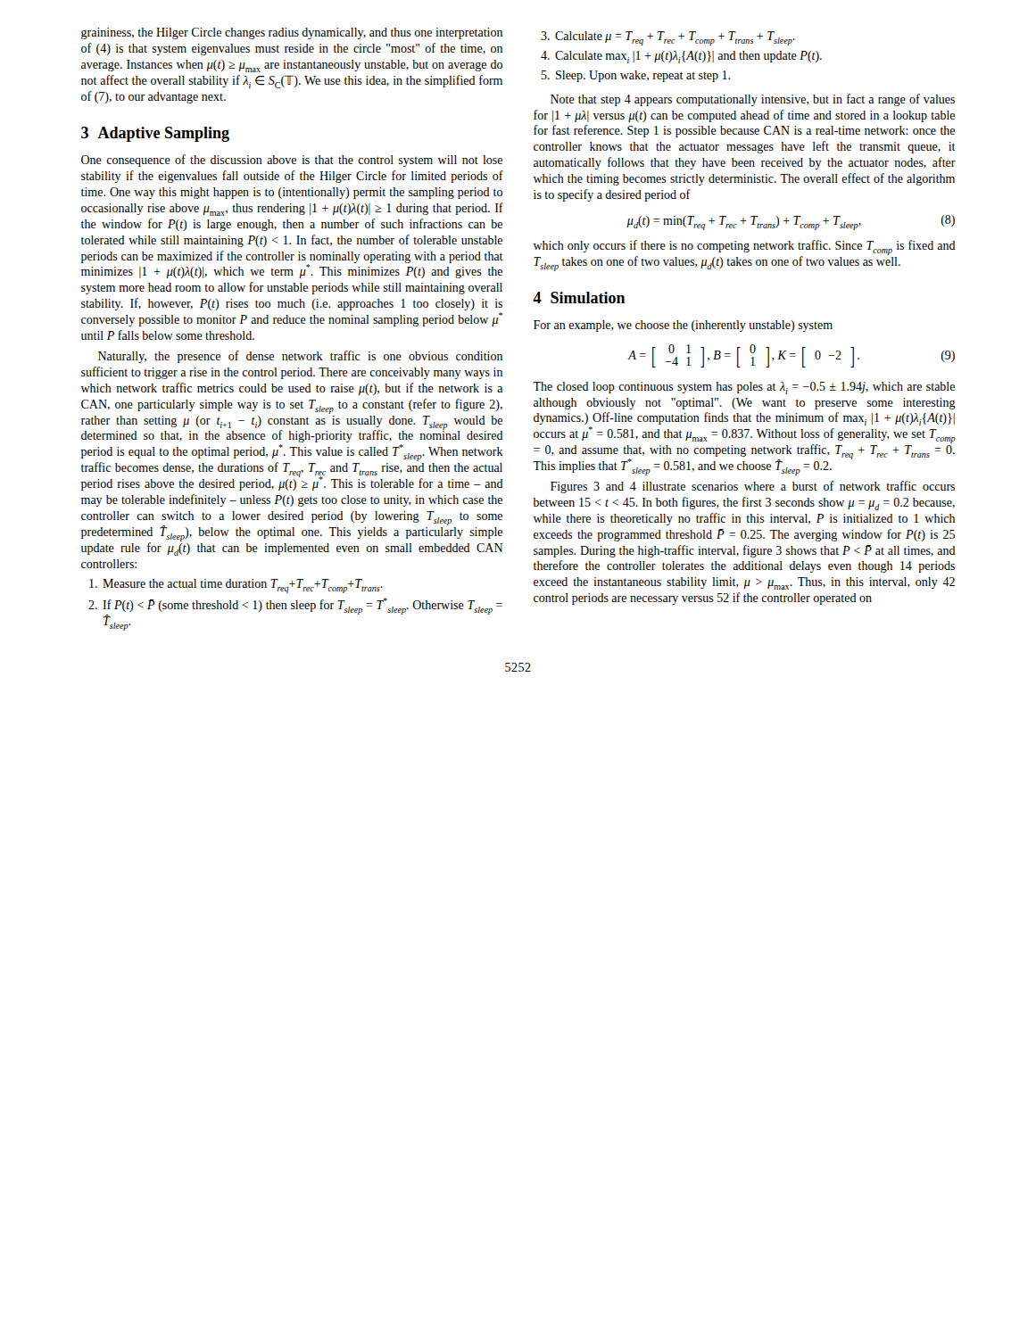graininess, the Hilger Circle changes radius dynamically, and thus one interpretation of (4) is that system eigenvalues must reside in the circle "most" of the time, on average. Instances when μ(t) ≥ μmax are instantaneously unstable, but on average do not affect the overall stability if λi ∈ SC(𝕋). We use this idea, in the simplified form of (7), to our advantage next.
3 Adaptive Sampling
One consequence of the discussion above is that the control system will not lose stability if the eigenvalues fall outside of the Hilger Circle for limited periods of time. One way this might happen is to (intentionally) permit the sampling period to occasionally rise above μmax, thus rendering |1 + μ(t)λ(t)| ≥ 1 during that period. If the window for P(t) is large enough, then a number of such infractions can be tolerated while still maintaining P(t) < 1. In fact, the number of tolerable unstable periods can be maximized if the controller is nominally operating with a period that minimizes |1 + μ(t)λ(t)|, which we term μ*. This minimizes P(t) and gives the system more head room to allow for unstable periods while still maintaining overall stability. If, however, P(t) rises too much (i.e. approaches 1 too closely) it is conversely possible to monitor P and reduce the nominal sampling period below μ* until P falls below some threshold.
Naturally, the presence of dense network traffic is one obvious condition sufficient to trigger a rise in the control period. There are conceivably many ways in which network traffic metrics could be used to raise μ(t), but if the network is a CAN, one particularly simple way is to set Tsleep to a constant (refer to figure 2), rather than setting μ (or ti+1 − ti) constant as is usually done. Tsleep would be determined so that, in the absence of high-priority traffic, the nominal desired period is equal to the optimal period, μ*. This value is called T*sleep. When network traffic becomes dense, the durations of Treq, Trec and Ttrans rise, and then the actual period rises above the desired period, μ(t) ≥ μ*. This is tolerable for a time – and may be tolerable indefinitely – unless P(t) gets too close to unity, in which case the controller can switch to a lower desired period (by lowering Tsleep to some predetermined T̂sleep), below the optimal one. This yields a particularly simple update rule for μd(t) that can be implemented even on small embedded CAN controllers:
Measure the actual time duration Treq+Trec+Tcomp+Ttrans.
If P(t) < P̄ (some threshold < 1) then sleep for Tsleep = T*sleep. Otherwise Tsleep = T̂sleep.
Calculate μ = Treq + Trec + Tcomp + Ttrans + Tsleep.
Calculate maxi |1 + μ(t)λi{A(t)}| and then update P(t).
Sleep. Upon wake, repeat at step 1.
Note that step 4 appears computationally intensive, but in fact a range of values for |1 + μλ| versus μ(t) can be computed ahead of time and stored in a lookup table for fast reference. Step 1 is possible because CAN is a real-time network: once the controller knows that the actuator messages have left the transmit queue, it automatically follows that they have been received by the actuator nodes, after which the timing becomes strictly deterministic. The overall effect of the algorithm is to specify a desired period of
μd(t) = min(Treq + Trec + Ttrans) + Tcomp + Tsleep, (8)
which only occurs if there is no competing network traffic. Since Tcomp is fixed and Tsleep takes on one of two values, μd(t) takes on one of two values as well.
4 Simulation
For an example, we choose the (inherently unstable) system
A = [
| 0 | 1 |
| −4 | 1 |
], B = [
| 0 |
| 1 |
], K = [
| 0 | −2 |
]. (9)
The closed loop continuous system has poles at λi = −0.5 ± 1.94j, which are stable although obviously not "optimal". (We want to preserve some interesting dynamics.) Off-line computation finds that the minimum of maxi |1 + μ(t)λi{A(t)}| occurs at μ* = 0.581, and that μmax = 0.837. Without loss of generality, we set Tcomp = 0, and assume that, with no competing network traffic, Treq + Trec + Ttrans = 0. This implies that T*sleep = 0.581, and we choose T̂sleep = 0.2.
Figures 3 and 4 illustrate scenarios where a burst of network traffic occurs between 15 < t < 45. In both figures, the first 3 seconds show μ = μd = 0.2 because, while there is theoretically no traffic in this interval, P is initialized to 1 which exceeds the programmed threshold P̄ = 0.25. The averging window for P(t) is 25 samples. During the high-traffic interval, figure 3 shows that P < P̄ at all times, and therefore the controller tolerates the additional delays even though 14 periods exceed the instantaneous stability limit, μ > μmax. Thus, in this interval, only 42 control periods are necessary versus 52 if the controller operated on
5252